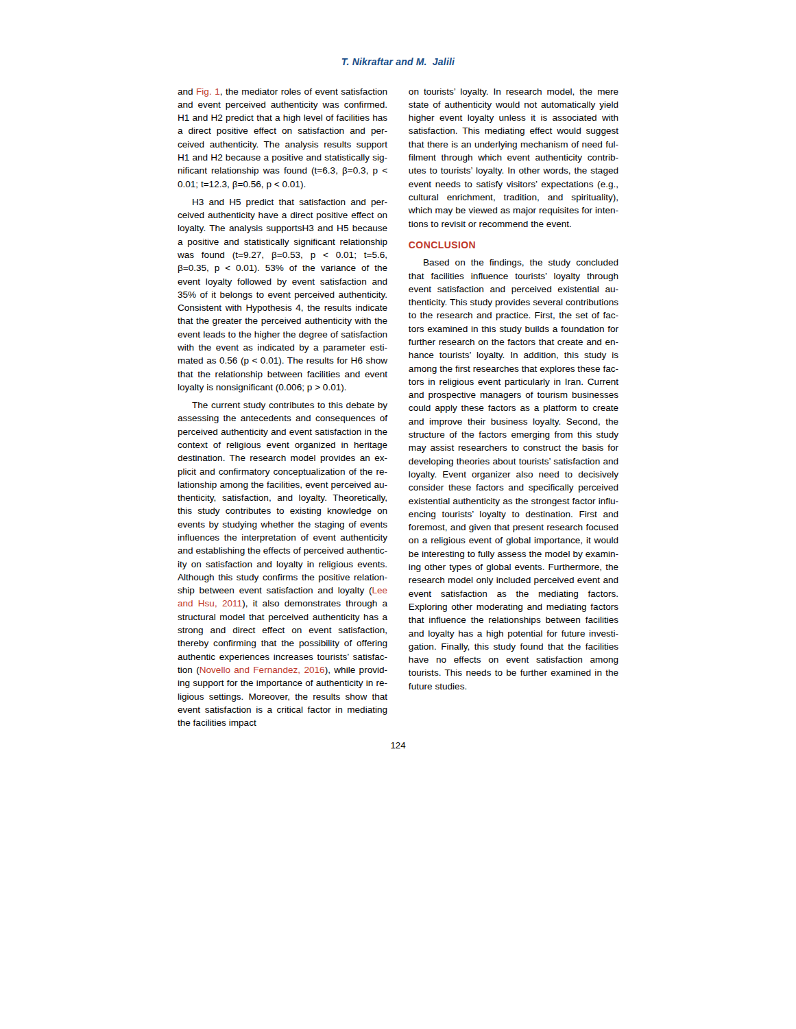T. Nikraftar and M. Jalili
and Fig. 1, the mediator roles of event satisfaction and event perceived authenticity was confirmed. H1 and H2 predict that a high level of facilities has a direct positive effect on satisfaction and perceived authenticity. The analysis results support H1 and H2 because a positive and statistically significant relationship was found (t=6.3, β=0.3, p < 0.01; t=12.3, β=0.56, p < 0.01).
H3 and H5 predict that satisfaction and perceived authenticity have a direct positive effect on loyalty. The analysis supportsH3 and H5 because a positive and statistically significant relationship was found (t=9.27, β=0.53, p < 0.01; t=5.6, β=0.35, p < 0.01). 53% of the variance of the event loyalty followed by event satisfaction and 35% of it belongs to event perceived authenticity. Consistent with Hypothesis 4, the results indicate that the greater the perceived authenticity with the event leads to the higher the degree of satisfaction with the event as indicated by a parameter estimated as 0.56 (p < 0.01). The results for H6 show that the relationship between facilities and event loyalty is nonsignificant (0.006; p > 0.01).
The current study contributes to this debate by assessing the antecedents and consequences of perceived authenticity and event satisfaction in the context of religious event organized in heritage destination. The research model provides an explicit and confirmatory conceptualization of the relationship among the facilities, event perceived authenticity, satisfaction, and loyalty. Theoretically, this study contributes to existing knowledge on events by studying whether the staging of events influences the interpretation of event authenticity and establishing the effects of perceived authenticity on satisfaction and loyalty in religious events. Although this study confirms the positive relationship between event satisfaction and loyalty (Lee and Hsu, 2011), it also demonstrates through a structural model that perceived authenticity has a strong and direct effect on event satisfaction, thereby confirming that the possibility of offering authentic experiences increases tourists’ satisfaction (Novello and Fernandez, 2016), while providing support for the importance of authenticity in religious settings. Moreover, the results show that event satisfaction is a critical factor in mediating the facilities impact
on tourists’ loyalty. In research model, the mere state of authenticity would not automatically yield higher event loyalty unless it is associated with satisfaction. This mediating effect would suggest that there is an underlying mechanism of need fulfilment through which event authenticity contributes to tourists’ loyalty. In other words, the staged event needs to satisfy visitors’ expectations (e.g., cultural enrichment, tradition, and spirituality), which may be viewed as major requisites for intentions to revisit or recommend the event.
CONCLUSION
Based on the findings, the study concluded that facilities influence tourists’ loyalty through event satisfaction and perceived existential authenticity. This study provides several contributions to the research and practice. First, the set of factors examined in this study builds a foundation for further research on the factors that create and enhance tourists’ loyalty. In addition, this study is among the first researches that explores these factors in religious event particularly in Iran. Current and prospective managers of tourism businesses could apply these factors as a platform to create and improve their business loyalty. Second, the structure of the factors emerging from this study may assist researchers to construct the basis for developing theories about tourists’ satisfaction and loyalty. Event organizer also need to decisively consider these factors and specifically perceived existential authenticity as the strongest factor influencing tourists’ loyalty to destination. First and foremost, and given that present research focused on a religious event of global importance, it would be interesting to fully assess the model by examining other types of global events. Furthermore, the research model only included perceived event and event satisfaction as the mediating factors. Exploring other moderating and mediating factors that influence the relationships between facilities and loyalty has a high potential for future investigation. Finally, this study found that the facilities have no effects on event satisfaction among tourists. This needs to be further examined in the future studies.
124